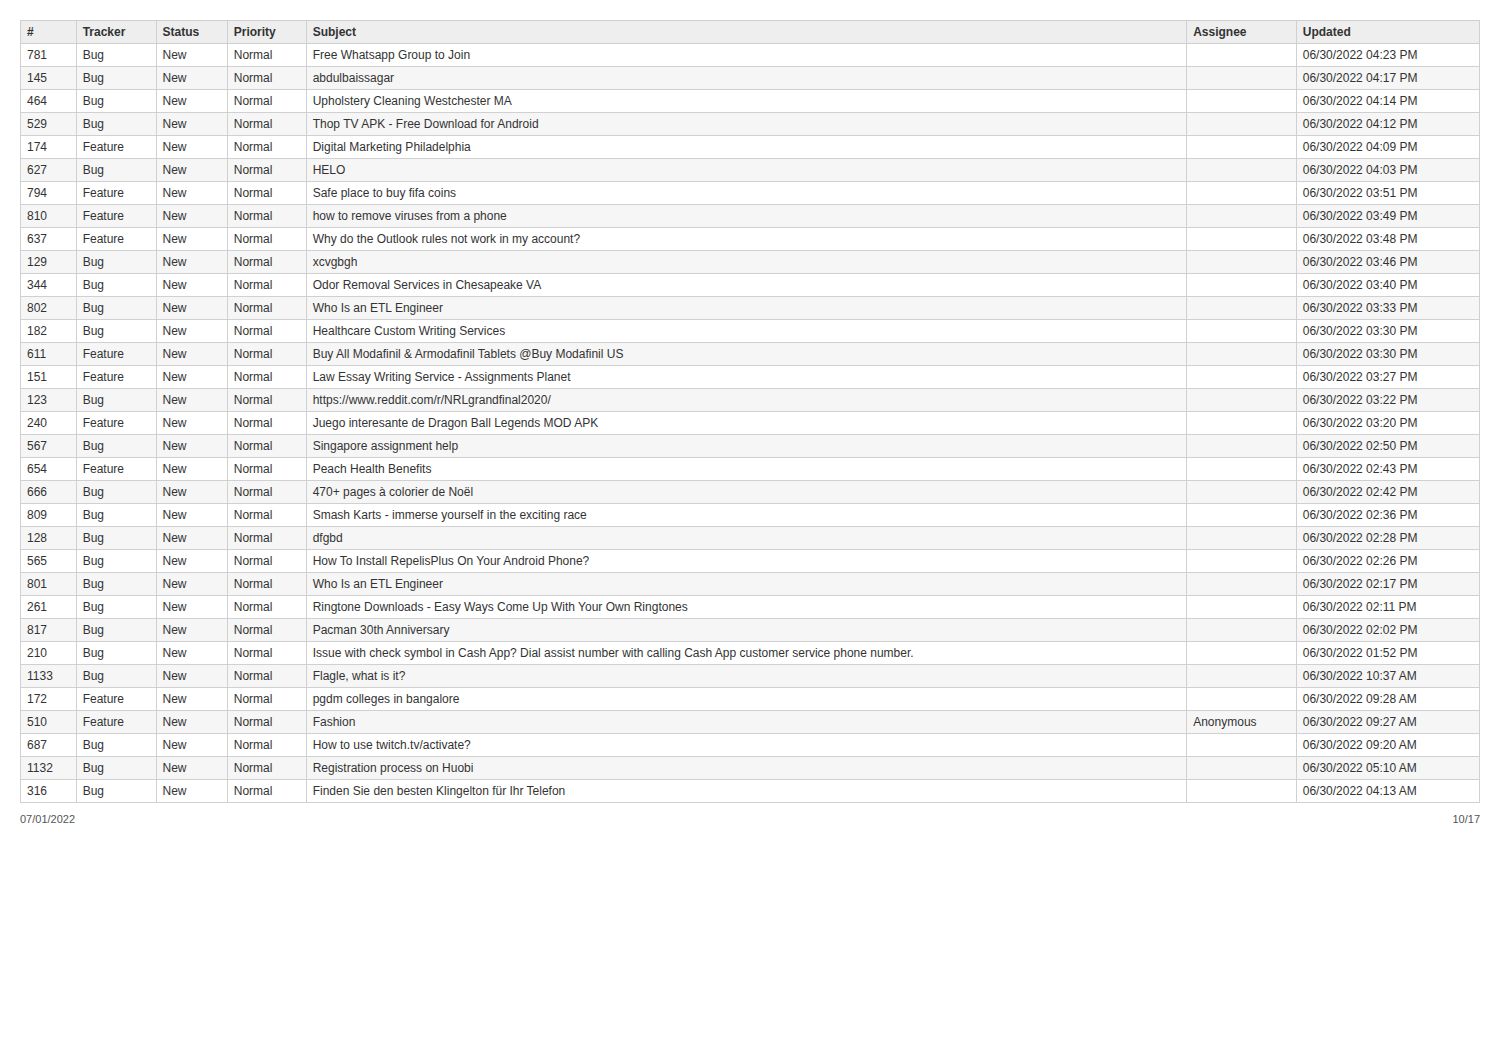Issue list
| # | Tracker | Status | Priority | Subject | Assignee | Updated |
| --- | --- | --- | --- | --- | --- | --- |
| 781 | Bug | New | Normal | Free Whatsapp Group to Join | | 06/30/2022 04:23 PM |
| 145 | Bug | New | Normal | abdulbaissagar | | 06/30/2022 04:17 PM |
| 464 | Bug | New | Normal | Upholstery Cleaning Westchester MA | | 06/30/2022 04:14 PM |
| 529 | Bug | New | Normal | Thop TV APK - Free Download for Android | | 06/30/2022 04:12 PM |
| 174 | Feature | New | Normal | Digital Marketing Philadelphia | | 06/30/2022 04:09 PM |
| 627 | Bug | New | Normal | HELO | | 06/30/2022 04:03 PM |
| 794 | Feature | New | Normal | Safe place to buy fifa coins | | 06/30/2022 03:51 PM |
| 810 | Feature | New | Normal | how to remove viruses from a phone | | 06/30/2022 03:49 PM |
| 637 | Feature | New | Normal | Why do the Outlook rules not work in my account? | | 06/30/2022 03:48 PM |
| 129 | Bug | New | Normal | xcvgbgh | | 06/30/2022 03:46 PM |
| 344 | Bug | New | Normal | Odor Removal Services in Chesapeake VA | | 06/30/2022 03:40 PM |
| 802 | Bug | New | Normal | Who Is an ETL Engineer | | 06/30/2022 03:33 PM |
| 182 | Bug | New | Normal | Healthcare Custom Writing Services | | 06/30/2022 03:30 PM |
| 611 | Feature | New | Normal | Buy All Modafinil & Armodafinil Tablets @Buy Modafinil US | | 06/30/2022 03:30 PM |
| 151 | Feature | New | Normal | Law Essay Writing Service - Assignments Planet | | 06/30/2022 03:27 PM |
| 123 | Bug | New | Normal | https://www.reddit.com/r/NRLgrandfinal2020/ | | 06/30/2022 03:22 PM |
| 240 | Feature | New | Normal | Juego interesante de Dragon Ball Legends MOD APK | | 06/30/2022 03:20 PM |
| 567 | Bug | New | Normal | Singapore assignment help | | 06/30/2022 02:50 PM |
| 654 | Feature | New | Normal | Peach Health Benefits | | 06/30/2022 02:43 PM |
| 666 | Bug | New | Normal | 470+ pages à colorier de Noël | | 06/30/2022 02:42 PM |
| 809 | Bug | New | Normal | Smash Karts - immerse yourself in the exciting race | | 06/30/2022 02:36 PM |
| 128 | Bug | New | Normal | dfgbd | | 06/30/2022 02:28 PM |
| 565 | Bug | New | Normal | How To Install RepelisPlus On Your Android Phone? | | 06/30/2022 02:26 PM |
| 801 | Bug | New | Normal | Who Is an ETL Engineer | | 06/30/2022 02:17 PM |
| 261 | Bug | New | Normal | Ringtone Downloads - Easy Ways Come Up With Your Own Ringtones | | 06/30/2022 02:11 PM |
| 817 | Bug | New | Normal | Pacman 30th Anniversary | | 06/30/2022 02:02 PM |
| 210 | Bug | New | Normal | Issue with check symbol in Cash App? Dial assist number with calling Cash App customer service phone number. | | 06/30/2022 01:52 PM |
| 1133 | Bug | New | Normal | Flagle, what is it? | | 06/30/2022 10:37 AM |
| 172 | Feature | New | Normal | pgdm colleges in bangalore | | 06/30/2022 09:28 AM |
| 510 | Feature | New | Normal | Fashion | Anonymous | 06/30/2022 09:27 AM |
| 687 | Bug | New | Normal | How to use twitch.tv/activate? | | 06/30/2022 09:20 AM |
| 1132 | Bug | New | Normal | Registration process on Huobi | | 06/30/2022 05:10 AM |
| 316 | Bug | New | Normal | Finden Sie den besten Klingelton für Ihr Telefon | | 06/30/2022 04:13 AM |
07/01/2022 10/17